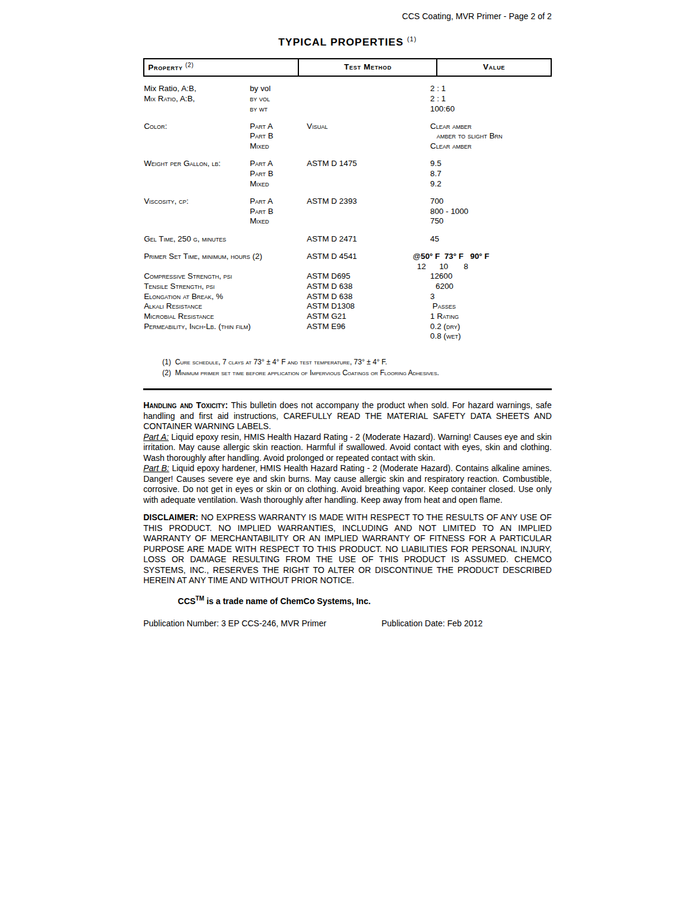CCS Coating, MVR Primer - Page 2 of 2
TYPICAL PROPERTIES (1)
| Property (2) | Test Method | Value |
| --- | --- | --- |
| / Mix Ratio, A:B, / by vol / / 2 : 1 / / Mix Ratio, A:B, / by vol / / 2 : 1 / / / by wt / / 100:60 / / Color: / Part A / Visual / Clear amber / / / Part B / / amber to slight Brn / / / Mixed / / Clear amber / / Weight per Gallon, lb: / Part A / ASTM D 1475 / 9.5 / / / Part B / / 8.7 / / / Mixed / / 9.2 / / Viscosity, cp: / Part A / ASTM D 2393 / 700 / / / Part B / / 800 - 1000 / / / Mixed / / 750 / / Gel Time, 250 g, minutes / ASTM D 2471 / 45 / / Primer Set Time, minimum, hours (2) / ASTM D 4541 / @ 50° F 73° F 90° F / / / / 12 10 8 / / Compressive Strength, psi / ASTM D695 / 12600 / / Tensile Strength, psi / ASTM D 638 / 6200 / / Elongation at Break, % / ASTM D 638 / 3 / / Alkali Resistance / ASTM D1308 / Passes / / Microbial Resistance / ASTM G21 / 1 Rating / / Permeability, Inch-Lb. (thin film) / ASTM E96 / 0.2 ( dry ) / / / / 0.8 ( wet ) / (1) Cure schedule, 7 clays at 73° ± 4° F and test temperature, 73° ± 4° F. (2) Minimum primer set time before application of Impervious Coatings or Flooring Adhesives. |
Handling and Toxicity: This bulletin does not accompany the product when sold. For hazard warnings, safe handling and first aid instructions, CAREFULLY READ THE MATERIAL SAFETY DATA SHEETS AND CONTAINER WARNING LABELS.
Part A: Liquid epoxy resin, HMIS Health Hazard Rating - 2 (Moderate Hazard). Warning! Causes eye and skin irritation. May cause allergic skin reaction. Harmful if swallowed. Avoid contact with eyes, skin and clothing. Wash thoroughly after handling. Avoid prolonged or repeated contact with skin.
Part B: Liquid epoxy hardener, HMIS Health Hazard Rating - 2 (Moderate Hazard). Contains alkaline amines. Danger! Causes severe eye and skin burns. May cause allergic skin and respiratory reaction. Combustible, corrosive. Do not get in eyes or skin or on clothing. Avoid breathing vapor. Keep container closed. Use only with adequate ventilation. Wash thoroughly after handling. Keep away from heat and open flame.
DISCLAIMER: NO EXPRESS WARRANTY IS MADE WITH RESPECT TO THE RESULTS OF ANY USE OF THIS PRODUCT. NO IMPLIED WARRANTIES, INCLUDING AND NOT LIMITED TO AN IMPLIED WARRANTY OF MERCHANTABILITY OR AN IMPLIED WARRANTY OF FITNESS FOR A PARTICULAR PURPOSE ARE MADE WITH RESPECT TO THIS PRODUCT. NO LIABILITIES FOR PERSONAL INJURY, LOSS OR DAMAGE RESULTING FROM THE USE OF THIS PRODUCT IS ASSUMED. CHEMCO SYSTEMS, INC., RESERVES THE RIGHT TO ALTER OR DISCONTINUE THE PRODUCT DESCRIBED HEREIN AT ANY TIME AND WITHOUT PRIOR NOTICE.
CCSTM is a trade name of ChemCo Systems, Inc.
Publication Number: 3 EP CCS-246, MVR Primer Publication Date: Feb 2012